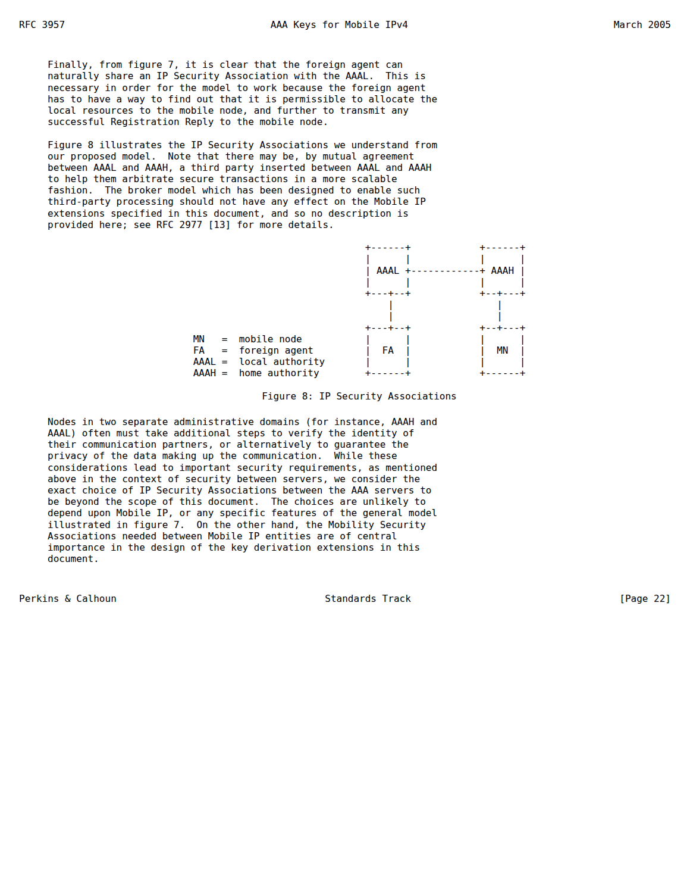RFC 3957 AAA Keys for Mobile IPv4 March 2005
Finally, from figure 7, it is clear that the foreign agent can naturally share an IP Security Association with the AAAL. This is necessary in order for the model to work because the foreign agent has to have a way to find out that it is permissible to allocate the local resources to the mobile node, and further to transmit any successful Registration Reply to the mobile node.
Figure 8 illustrates the IP Security Associations we understand from our proposed model. Note that there may be, by mutual agreement between AAAL and AAAH, a third party inserted between AAAL and AAAH to help them arbitrate secure transactions in a more scalable fashion. The broker model which has been designed to enable such third-party processing should not have any effect on the Mobile IP extensions specified in this document, and so no description is provided here; see RFC 2977 [13] for more details.
                              +------+            +------+
                              |      |            |      |
                              | AAAL +------------+ AAAH |
                              |      |            |      |
                              +---+--+            +--+---+
                                  |                  |
                                  |                  |
                              +---+--+            +--+---+
MN   =  mobile node           |      |            |      |
FA   =  foreign agent         |  FA  |            |  MN  |
AAAL =  local authority       |      |            |      |
AAAH =  home authority        +------+            +------+
Figure 8: IP Security Associations
Nodes in two separate administrative domains (for instance, AAAH and AAAL) often must take additional steps to verify the identity of their communication partners, or alternatively to guarantee the privacy of the data making up the communication. While these considerations lead to important security requirements, as mentioned above in the context of security between servers, we consider the exact choice of IP Security Associations between the AAA servers to be beyond the scope of this document. The choices are unlikely to depend upon Mobile IP, or any specific features of the general model illustrated in figure 7. On the other hand, the Mobility Security Associations needed between Mobile IP entities are of central importance in the design of the key derivation extensions in this document.
Perkins & Calhoun Standards Track [Page 22]